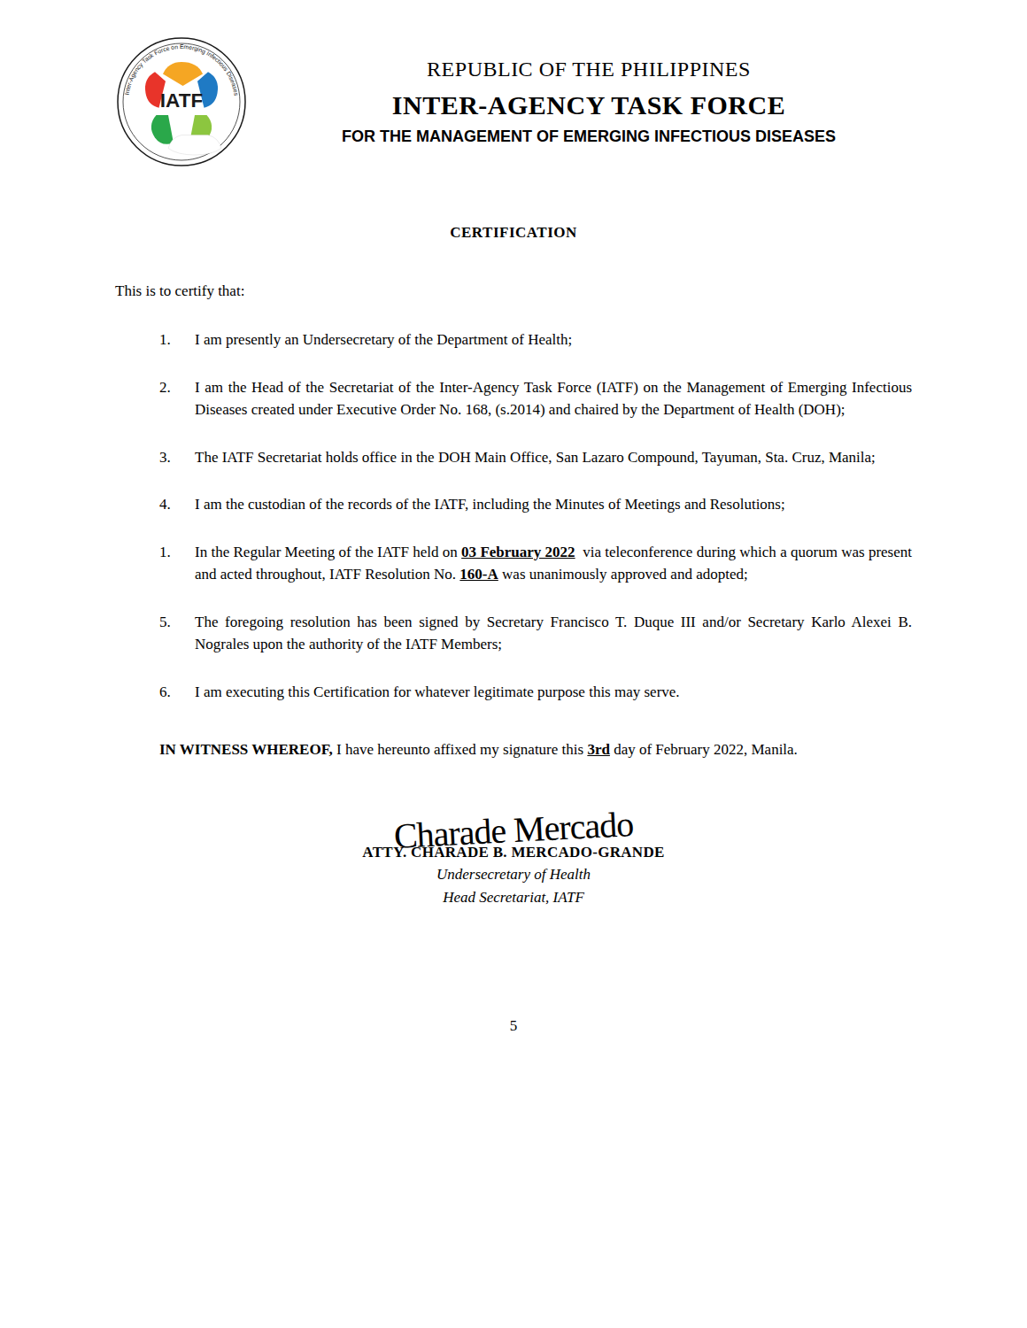IATF Inter-Agency Task Force on Emerging Infectious Diseases
REPUBLIC OF THE PHILIPPINES
INTER-AGENCY TASK FORCE
FOR THE MANAGEMENT OF EMERGING INFECTIOUS DISEASES
CERTIFICATION
This is to certify that:
1. I am presently an Undersecretary of the Department of Health;
2. I am the Head of the Secretariat of the Inter-Agency Task Force (IATF) on the Management of Emerging Infectious Diseases created under Executive Order No. 168, (s.2014) and chaired by the Department of Health (DOH);
3. The IATF Secretariat holds office in the DOH Main Office, San Lazaro Compound, Tayuman, Sta. Cruz, Manila;
4. I am the custodian of the records of the IATF, including the Minutes of Meetings and Resolutions;
1. In the Regular Meeting of the IATF held on 03 February 2022 via teleconference during which a quorum was present and acted throughout, IATF Resolution No. 160-A was unanimously approved and adopted;
5. The foregoing resolution has been signed by Secretary Francisco T. Duque III and/or Secretary Karlo Alexei B. Nograles upon the authority of the IATF Members;
6. I am executing this Certification for whatever legitimate purpose this may serve.
IN WITNESS WHEREOF, I have hereunto affixed my signature this 3rd day of February 2022, Manila.
Charade Mercado
ATTY. CHARADE B. MERCADO-GRANDE
Undersecretary of Health
Head Secretariat, IATF
5